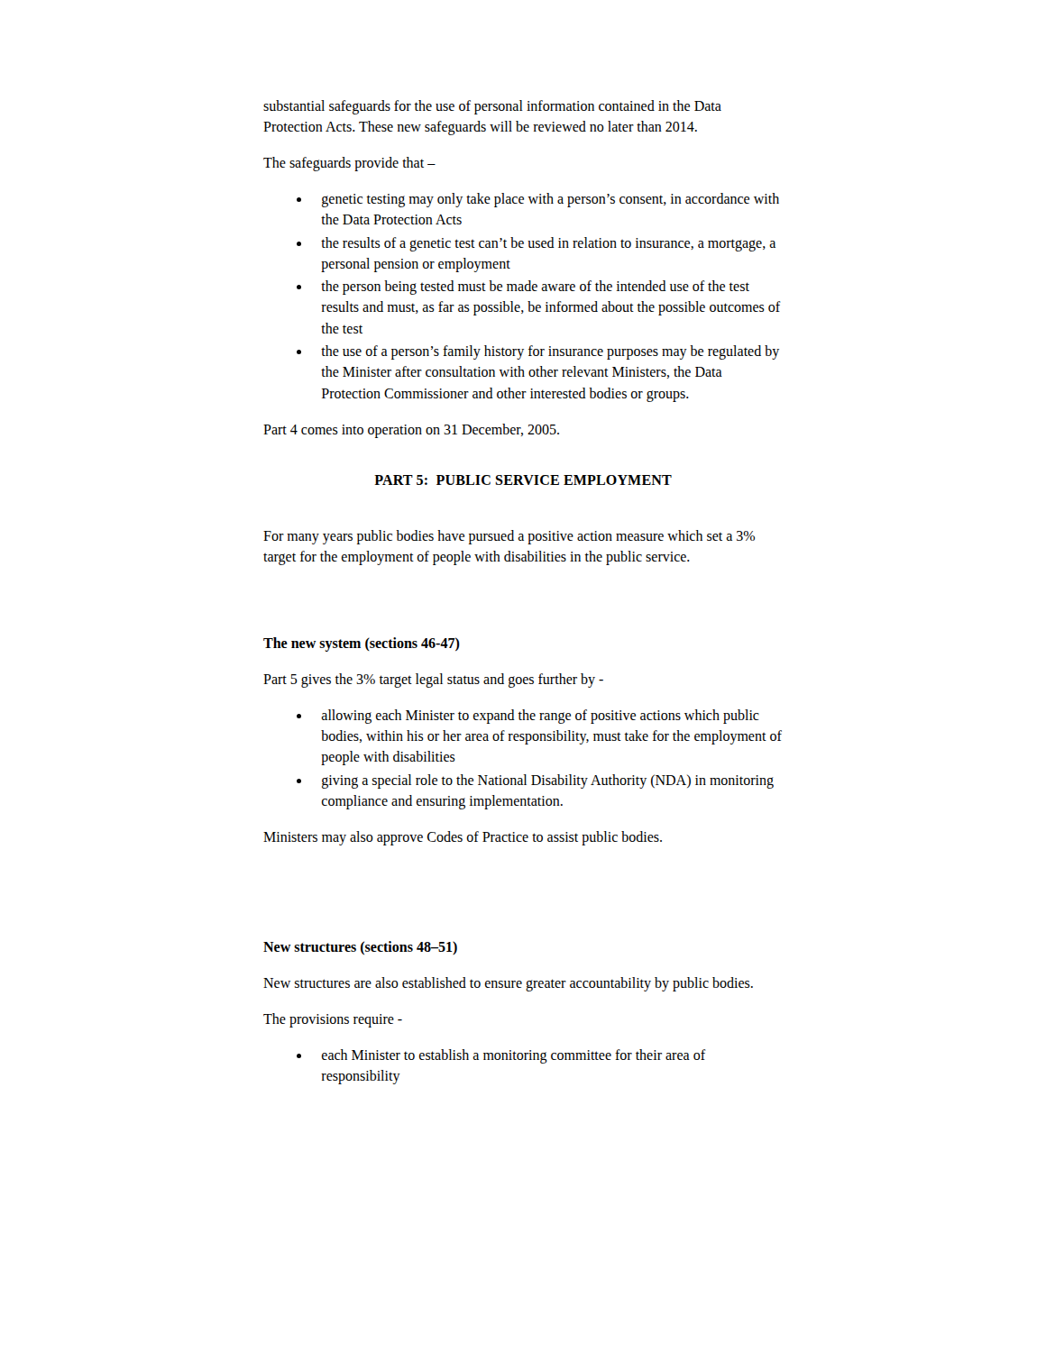substantial safeguards for the use of personal information contained in the Data Protection Acts. These new safeguards will be reviewed no later than 2014.
The safeguards provide that –
genetic testing may only take place with a person’s consent, in accordance with the Data Protection Acts
the results of a genetic test can’t be used in relation to insurance, a mortgage, a personal pension or employment
the person being tested must be made aware of the intended use of the test results and must, as far as possible, be informed about the possible outcomes of the test
the use of a person’s family history for insurance purposes may be regulated by the Minister after consultation with other relevant Ministers, the Data Protection Commissioner and other interested bodies or groups.
Part 4 comes into operation on 31 December, 2005.
PART 5: PUBLIC SERVICE EMPLOYMENT
For many years public bodies have pursued a positive action measure which set a 3% target for the employment of people with disabilities in the public service.
The new system (sections 46-47)
Part 5 gives the 3% target legal status and goes further by -
allowing each Minister to expand the range of positive actions which public bodies, within his or her area of responsibility, must take for the employment of people with disabilities
giving a special role to the National Disability Authority (NDA) in monitoring compliance and ensuring implementation.
Ministers may also approve Codes of Practice to assist public bodies.
New structures (sections 48–51)
New structures are also established to ensure greater accountability by public bodies.
The provisions require -
each Minister to establish a monitoring committee for their area of responsibility